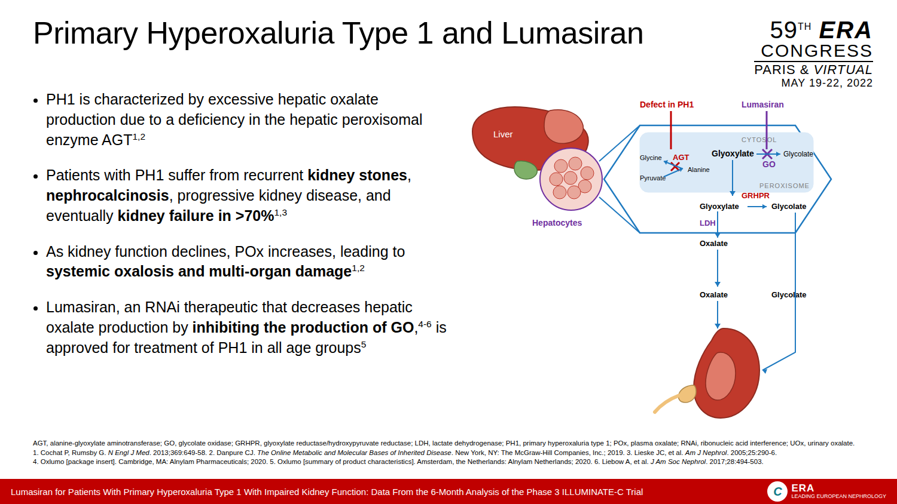Primary Hyperoxaluria Type 1 and Lumasiran
59TH ERA
CONGRESS
PARIS & VIRTUAL
MAY 19-22, 2022
PH1 is characterized by excessive hepatic oxalate production due to a deficiency in the hepatic peroxisomal enzyme AGT1,2
Patients with PH1 suffer from recurrent kidney stones, nephrocalcinosis, progressive kidney disease, and eventually kidney failure in >70%1,3
As kidney function declines, POx increases, leading to systemic oxalosis and multi-organ damage1,2
Lumasiran, an RNAi therapeutic that decreases hepatic oxalate production by inhibiting the production of GO,4-6 is approved for treatment of PH1 in all age groups5
Liver Hepatocytes CYTOSOL PEROXISOME Defect in PH1 Lumasiran Glyoxylate Glycolate GO AGT Glycine Alanine Pyruvate GRHPR Glyoxylate Glycolate LDH Oxalate Oxalate Glycolate
AGT, alanine-glyoxylate aminotransferase; GO, glycolate oxidase; GRHPR, glyoxylate reductase/hydroxypyruvate reductase; LDH, lactate dehydrogenase; PH1, primary hyperoxaluria type 1; POx, plasma oxalate; RNAi, ribonucleic acid interference; UOx, urinary oxalate.
1. Cochat P, Rumsby G. N Engl J Med. 2013;369:649-58. 2. Danpure CJ. The Online Metabolic and Molecular Bases of Inherited Disease. New York, NY: The McGraw-Hill Companies, Inc.; 2019. 3. Lieske JC, et al. Am J Nephrol. 2005;25:290-6.
4. Oxlumo [package insert]. Cambridge, MA: Alnylam Pharmaceuticals; 2020. 5. Oxlumo [summary of product characteristics]. Amsterdam, the Netherlands: Alnylam Netherlands; 2020. 6. Liebow A, et al. J Am Soc Nephrol. 2017;28:494-503.
Lumasiran for Patients With Primary Hyperoxaluria Type 1 With Impaired Kidney Function: Data From the 6-Month Analysis of the Phase 3 ILLUMINATE-C Trial
C
ERA LEADING EUROPEAN NEPHROLOGY